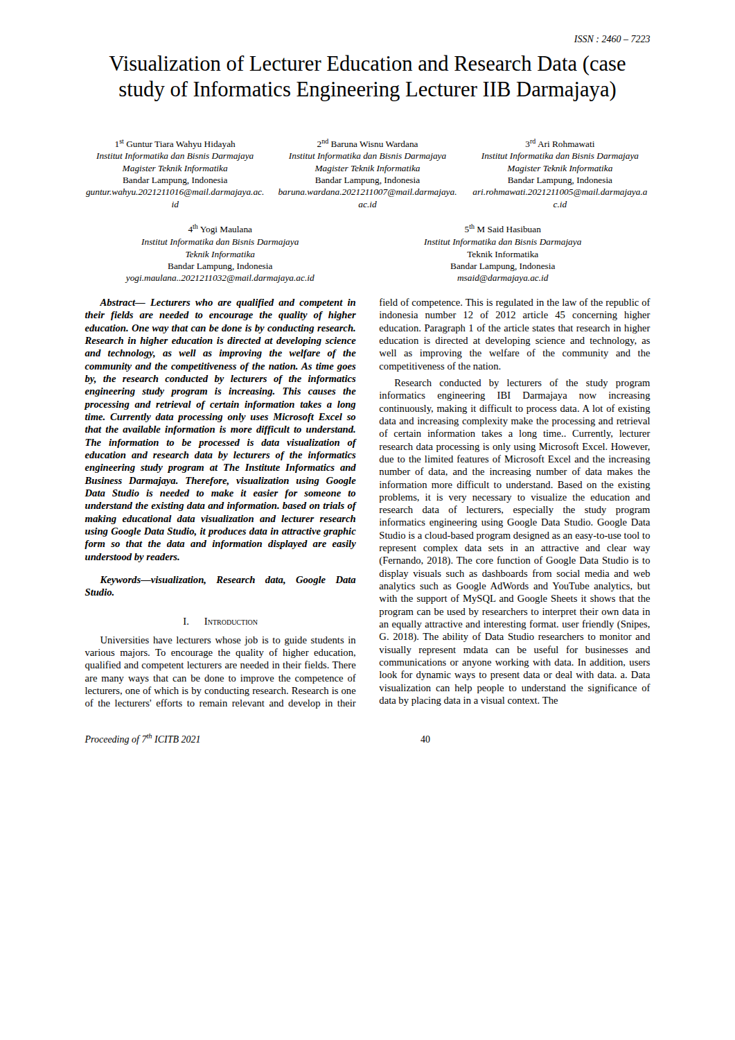ISSN : 2460 – 7223
Visualization of Lecturer Education and Research Data (case study of Informatics Engineering Lecturer IIB Darmajaya)
1st Guntur Tiara Wahyu Hidayah
Institut Informatika dan Bisnis Darmajaya
Magister Teknik Informatika
Bandar Lampung, Indonesia
guntur.wahyu.2021211016@mail.darmajaya.ac.id
2nd Baruna Wisnu Wardana
Institut Informatika dan Bisnis Darmajaya
Magister Teknik Informatika
Bandar Lampung, Indonesia
baruna.wardana.2021211007@mail.darmajaya.ac.id
3rd Ari Rohmawati
Institut Informatika dan Bisnis Darmajaya
Magister Teknik Informatika
Bandar Lampung, Indonesia
ari.rohmawati.2021211005@mail.darmajaya.ac.id
4th Yogi Maulana
Institut Informatika dan Bisnis Darmajaya
Teknik Informatika
Bandar Lampung, Indonesia
yogi.maulana..2021211032@mail.darmajaya.ac.id
5th M Said Hasibuan
Institut Informatika dan Bisnis Darmajaya
Teknik Informatika
Bandar Lampung, Indonesia
msaid@darmajaya.ac.id
Abstract— Lecturers who are qualified and competent in their fields are needed to encourage the quality of higher education. One way that can be done is by conducting research. Research in higher education is directed at developing science and technology, as well as improving the welfare of the community and the competitiveness of the nation. As time goes by, the research conducted by lecturers of the informatics engineering study program is increasing. This causes the processing and retrieval of certain information takes a long time. Currently data processing only uses Microsoft Excel so that the available information is more difficult to understand. The information to be processed is data visualization of education and research data by lecturers of the informatics engineering study program at The Institute Informatics and Business Darmajaya. Therefore, visualization using Google Data Studio is needed to make it easier for someone to understand the existing data and information. based on trials of making educational data visualization and lecturer research using Google Data Studio, it produces data in attractive graphic form so that the data and information displayed are easily understood by readers.
Keywords—visualization, Research data, Google Data Studio.
I. Introduction
Universities have lecturers whose job is to guide students in various majors. To encourage the quality of higher education, qualified and competent lecturers are needed in their fields. There are many ways that can be done to improve the competence of lecturers, one of which is by conducting research. Research is one of the lecturers' efforts to remain relevant and develop in their field of competence. This is regulated in the law of the republic of indonesia number 12 of 2012 article 45 concerning higher education. Paragraph 1 of the article states that research in higher education is directed at developing science and technology, as well as improving the welfare of the community and the competitiveness of the nation.
Research conducted by lecturers of the study program informatics engineering IBI Darmajaya now increasing continuously, making it difficult to process data. A lot of existing data and increasing complexity make the processing and retrieval of certain information takes a long time.. Currently, lecturer research data processing is only using Microsoft Excel. However, due to the limited features of Microsoft Excel and the increasing number of data, and the increasing number of data makes the information more difficult to understand. Based on the existing problems, it is very necessary to visualize the education and research data of lecturers, especially the study program informatics engineering using Google Data Studio. Google Data Studio is a cloud-based program designed as an easy-to-use tool to represent complex data sets in an attractive and clear way (Fernando, 2018). The core function of Google Data Studio is to display visuals such as dashboards from social media and web analytics such as Google AdWords and YouTube analytics, but with the support of MySQL and Google Sheets it shows that the program can be used by researchers to interpret their own data in an equally attractive and interesting format. user friendly (Snipes, G. 2018). The ability of Data Studio researchers to monitor and visually represent mdata can be useful for businesses and communications or anyone working with data. In addition, users look for dynamic ways to present data or deal with data. a. Data visualization can help people to understand the significance of data by placing data in a visual context. The
Proceeding of 7th ICITB 2021
40